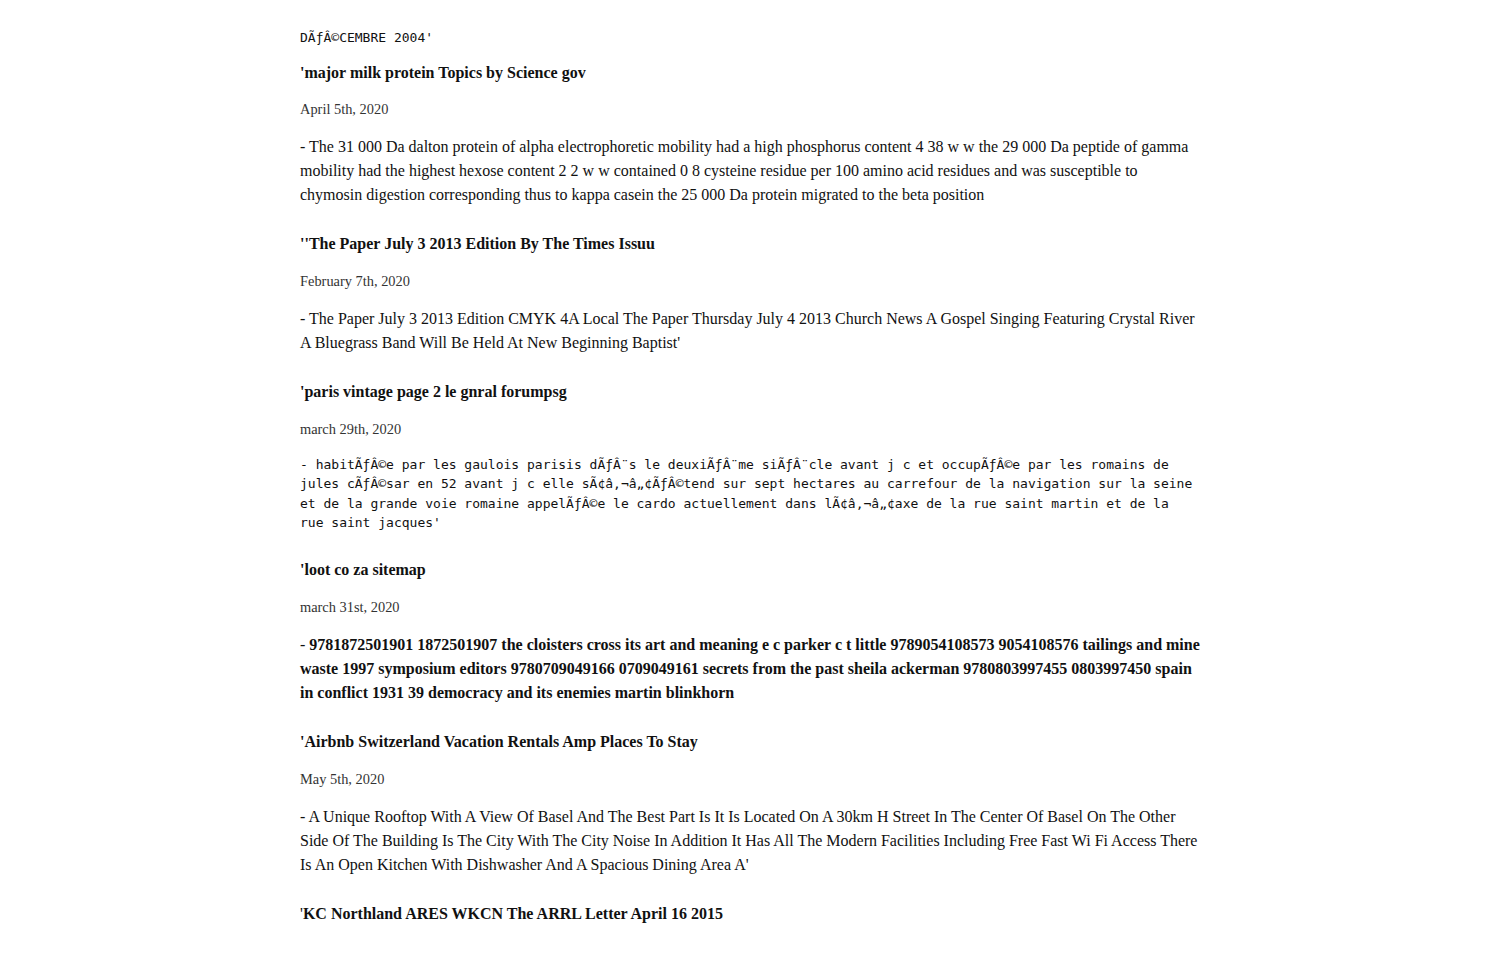DÃƒÂ©CEMBRE 2004'
'major milk protein Topics by Science gov
April 5th, 2020
- The 31 000 Da dalton protein of alpha electrophoretic mobility had a high phosphorus content 4 38 w w the 29 000 Da peptide of gamma mobility had the highest hexose content 2 2 w w contained 0 8 cysteine residue per 100 amino acid residues and was susceptible to chymosin digestion corresponding thus to kappa casein the 25 000 Da protein migrated to the beta position
''The Paper July 3 2013 Edition By The Times Issuu
February 7th, 2020
- The Paper July 3 2013 Edition CMYK 4A Local The Paper Thursday July 4 2013 Church News A Gospel Singing Featuring Crystal River A Bluegrass Band Will Be Held At New Beginning Baptist'
'paris vintage page 2 le gnral forumpsg
march 29th, 2020
- habitÃƒÂ©e par les gaulois parisis dÃƒÂ¨s le deuxiÃƒÂ¨me siÃƒÂ¨cle avant j c et occupÃƒÂ©e par les romains de jules cÃƒÂ©sar en 52 avant j c elle sÃ¢â‚¬â„¢ÃƒÂ©tend sur sept hectares au carrefour de la navigation sur la seine et de la grande voie romaine appelÃƒÂ©e le cardo actuellement dans lÃ¢â‚¬â„¢axe de la rue saint martin et de la rue saint jacques'
'loot co za sitemap
march 31st, 2020
- 9781872501901 1872501907 the cloisters cross its art and meaning e c parker c t little 9789054108573 9054108576 tailings and mine waste 1997 symposium editors 9780709049166 0709049161 secrets from the past sheila ackerman 9780803997455 0803997450 spain in conflict 1931 39 democracy and its enemies martin blinkhorn
'Airbnb Switzerland Vacation Rentals Amp Places To Stay
May 5th, 2020
- A Unique Rooftop With A View Of Basel And The Best Part Is It Is Located On A 30km H Street In The Center Of Basel On The Other Side Of The Building Is The City With The City Noise In Addition It Has All The Modern Facilities Including Free Fast Wi Fi Access There Is An Open Kitchen With Dishwasher And A Spacious Dining Area A'
'KC Northland ARES WKCN The ARRL Letter April 16 2015